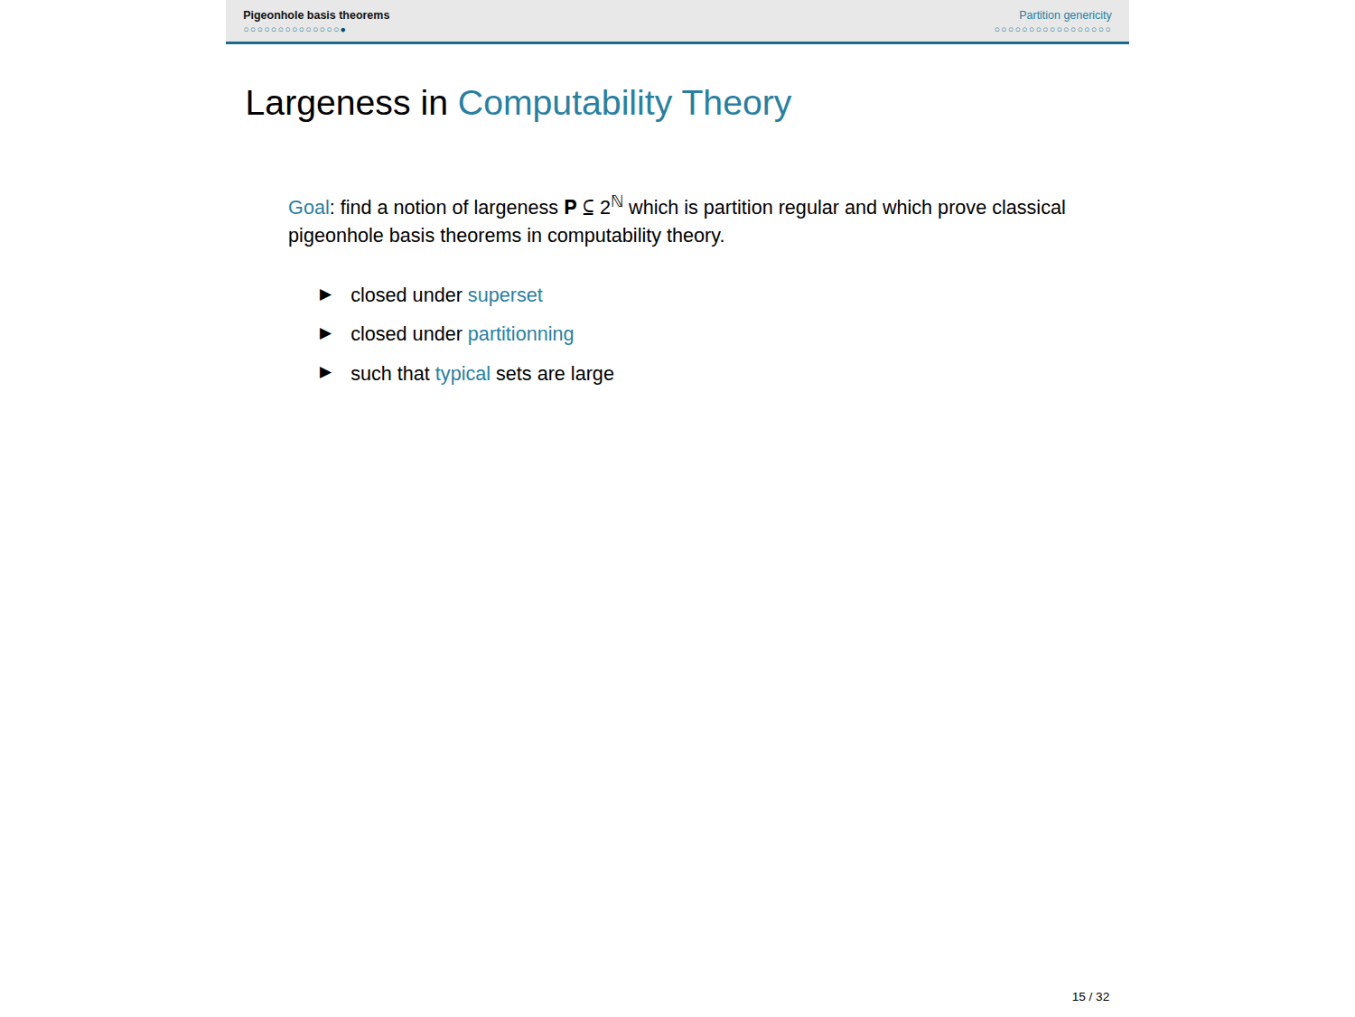Pigeonhole basis theorems
○○○○○○○○○○○○○○●
Partition genericity
○○○○○○○○○○○○○○○○○
Largeness in Computability Theory
Goal: find a notion of largeness 𝐏 ⊆ 2ℕ which is partition regular and which prove classical pigeonhole basis theorems in computability theory.
closed under superset
closed under partitionning
such that typical sets are large
15 / 32